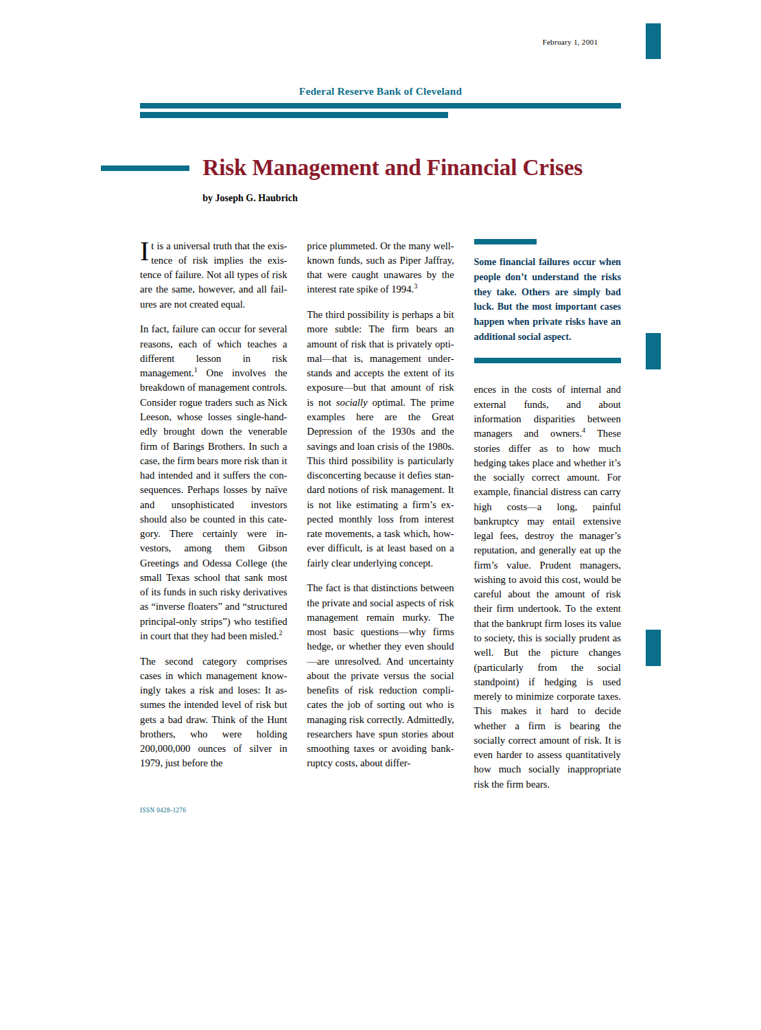February 1, 2001
Federal Reserve Bank of Cleveland
Risk Management and Financial Crises
by Joseph G. Haubrich
It is a universal truth that the existence of risk implies the existence of failure. Not all types of risk are the same, however, and all failures are not created equal.
In fact, failure can occur for several reasons, each of which teaches a different lesson in risk management.1 One involves the breakdown of management controls. Consider rogue traders such as Nick Leeson, whose losses single-handedly brought down the venerable firm of Barings Brothers. In such a case, the firm bears more risk than it had intended and it suffers the consequences. Perhaps losses by naïve and unsophisticated investors should also be counted in this category. There certainly were investors, among them Gibson Greetings and Odessa College (the small Texas school that sank most of its funds in such risky derivatives as “inverse floaters” and “structured principal-only strips”) who testified in court that they had been misled.2
The second category comprises cases in which management knowingly takes a risk and loses: It assumes the intended level of risk but gets a bad draw. Think of the Hunt brothers, who were holding 200,000,000 ounces of silver in 1979, just before the
price plummeted. Or the many well-known funds, such as Piper Jaffray, that were caught unawares by the interest rate spike of 1994.3
The third possibility is perhaps a bit more subtle: The firm bears an amount of risk that is privately optimal—that is, management understands and accepts the extent of its exposure—but that amount of risk is not socially optimal. The prime examples here are the Great Depression of the 1930s and the savings and loan crisis of the 1980s. This third possibility is particularly disconcerting because it defies standard notions of risk management. It is not like estimating a firm’s expected monthly loss from interest rate movements, a task which, however difficult, is at least based on a fairly clear underlying concept.
The fact is that distinctions between the private and social aspects of risk management remain murky. The most basic questions—why firms hedge, or whether they even should—are unresolved. And uncertainty about the private versus the social benefits of risk reduction complicates the job of sorting out who is managing risk correctly. Admittedly, researchers have spun stories about smoothing taxes or avoiding bankruptcy costs, about differ-
Some financial failures occur when people don’t understand the risks they take. Others are simply bad luck. But the most important cases happen when private risks have an additional social aspect.
ences in the costs of internal and external funds, and about information disparities between managers and owners.4 These stories differ as to how much hedging takes place and whether it’s the socially correct amount. For example, financial distress can carry high costs—a long, painful bankruptcy may entail extensive legal fees, destroy the manager’s reputation, and generally eat up the firm’s value. Prudent managers, wishing to avoid this cost, would be careful about the amount of risk their firm undertook. To the extent that the bankrupt firm loses its value to society, this is socially prudent as well. But the picture changes (particularly from the social standpoint) if hedging is used merely to minimize corporate taxes. This makes it hard to decide whether a firm is bearing the socially correct amount of risk. It is even harder to assess quantitatively how much socially inappropriate risk the firm bears.
ISSN 0428-1276